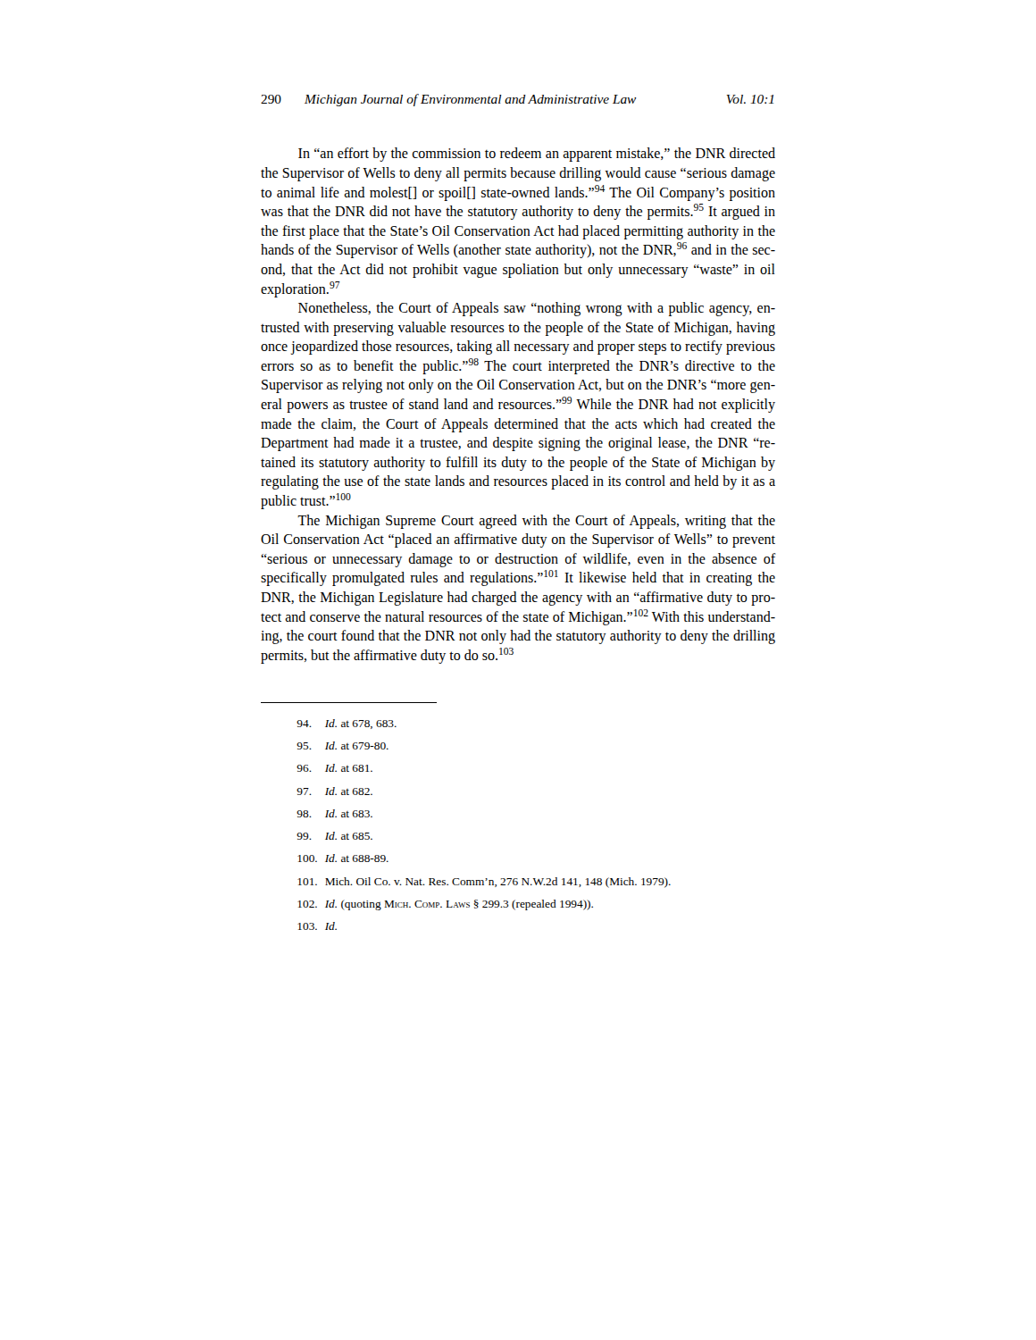290 Michigan Journal of Environmental and Administrative Law Vol. 10:1
In “an effort by the commission to redeem an apparent mistake,” the DNR directed the Supervisor of Wells to deny all permits because drilling would cause “serious damage to animal life and molest[] or spoil[] state-owned lands.”94 The Oil Company’s position was that the DNR did not have the statutory authority to deny the permits.95 It argued in the first place that the State’s Oil Conservation Act had placed permitting authority in the hands of the Supervisor of Wells (another state authority), not the DNR,96 and in the second, that the Act did not prohibit vague spoliation but only unnecessary “waste” in oil exploration.97
Nonetheless, the Court of Appeals saw “nothing wrong with a public agency, entrusted with preserving valuable resources to the people of the State of Michigan, having once jeopardized those resources, taking all necessary and proper steps to rectify previous errors so as to benefit the public.”98 The court interpreted the DNR’s directive to the Supervisor as relying not only on the Oil Conservation Act, but on the DNR’s “more general powers as trustee of stand land and resources.”99 While the DNR had not explicitly made the claim, the Court of Appeals determined that the acts which had created the Department had made it a trustee, and despite signing the original lease, the DNR “retained its statutory authority to fulfill its duty to the people of the State of Michigan by regulating the use of the state lands and resources placed in its control and held by it as a public trust.”100
The Michigan Supreme Court agreed with the Court of Appeals, writing that the Oil Conservation Act “placed an affirmative duty on the Supervisor of Wells” to prevent “serious or unnecessary damage to or destruction of wildlife, even in the absence of specifically promulgated rules and regulations.”101 It likewise held that in creating the DNR, the Michigan Legislature had charged the agency with an “affirmative duty to protect and conserve the natural resources of the state of Michigan.”102 With this understanding, the court found that the DNR not only had the statutory authority to deny the drilling permits, but the affirmative duty to do so.103
94. Id. at 678, 683.
95. Id. at 679-80.
96. Id. at 681.
97. Id. at 682.
98. Id. at 683.
99. Id. at 685.
100. Id. at 688-89.
101. Mich. Oil Co. v. Nat. Res. Comm’n, 276 N.W.2d 141, 148 (Mich. 1979).
102. Id. (quoting Mich. Comp. Laws § 299.3 (repealed 1994)).
103. Id.